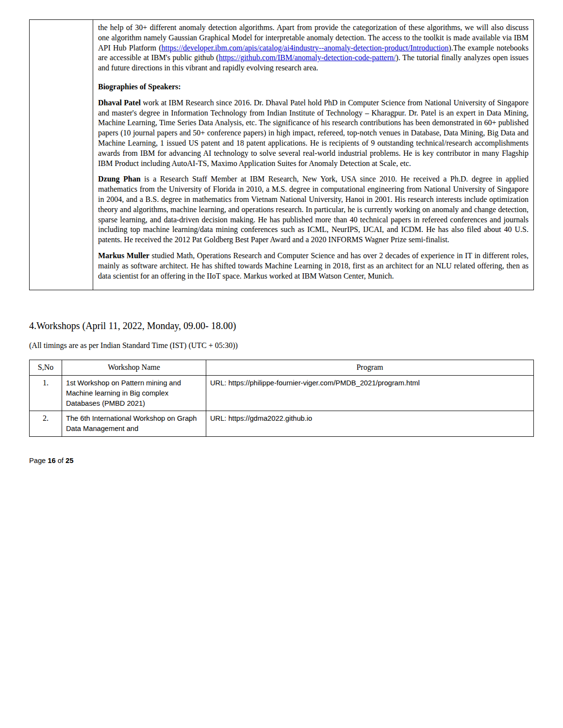| | the help of 30+ different anomaly detection algorithms. Apart from provide the categorization of these algorithms, we will also discuss one algorithm namely Gaussian Graphical Model for interpretable anomaly detection. The access to the toolkit is made available via IBM API Hub Platform ( https://developer.ibm.com/apis/catalog/ai4industry--anomaly-detection-product/Introduction ).The example notebooks are accessible at IBM's public github ( https://github.com/IBM/anomaly-detection-code-pattern/ ). The tutorial finally analyzes open issues and future directions in this vibrant and rapidly evolving research area. Biographies of Speakers: Dhaval Patel work at IBM Research since 2016. Dr. Dhaval Patel hold PhD in Computer Science from National University of Singapore and master's degree in Information Technology from Indian Institute of Technology – Kharagpur. Dr. Patel is an expert in Data Mining, Machine Learning, Time Series Data Analysis, etc. The significance of his research contributions has been demonstrated in 60+ published papers (10 journal papers and 50+ conference papers) in high impact, refereed, top-notch venues in Database, Data Mining, Big Data and Machine Learning, 1 issued US patent and 18 patent applications. He is recipients of 9 outstanding technical/research accomplishments awards from IBM for advancing AI technology to solve several real-world industrial problems. He is key contributor in many Flagship IBM Product including AutoAI-TS, Maximo Application Suites for Anomaly Detection at Scale, etc. Dzung Phan is a Research Staff Member at IBM Research, New York, USA since 2010. He received a Ph.D. degree in applied mathematics from the University of Florida in 2010, a M.S. degree in computational engineering from National University of Singapore in 2004, and a B.S. degree in mathematics from Vietnam National University, Hanoi in 2001. His research interests include optimization theory and algorithms, machine learning, and operations research. In particular, he is currently working on anomaly and change detection, sparse learning, and data-driven decision making. He has published more than 40 technical papers in refereed conferences and journals including top machine learning/data mining conferences such as ICML, NeurIPS, IJCAI, and ICDM. He has also filed about 40 U.S. patents. He received the 2012 Pat Goldberg Best Paper Award and a 2020 INFORMS Wagner Prize semi-finalist. Markus Muller studied Math, Operations Research and Computer Science and has over 2 decades of experience in IT in different roles, mainly as software architect. He has shifted towards Machine Learning in 2018, first as an architect for an NLU related offering, then as data scientist for an offering in the IIoT space. Markus worked at IBM Watson Center, Munich. |
4.Workshops (April 11, 2022, Monday, 09.00- 18.00)
(All timings are as per Indian Standard Time (IST) (UTC + 05:30))
| S,No | Workshop Name | Program |
| --- | --- | --- |
| 1. | 1st Workshop on Pattern mining and Machine learning in Big complex Databases (PMBD 2021) | URL: https://philippe-fournier-viger.com/PMDB_2021/program.html |
| 2. | The 6th International Workshop on Graph Data Management and | URL: https://gdma2022.github.io |
Page 16 of 25